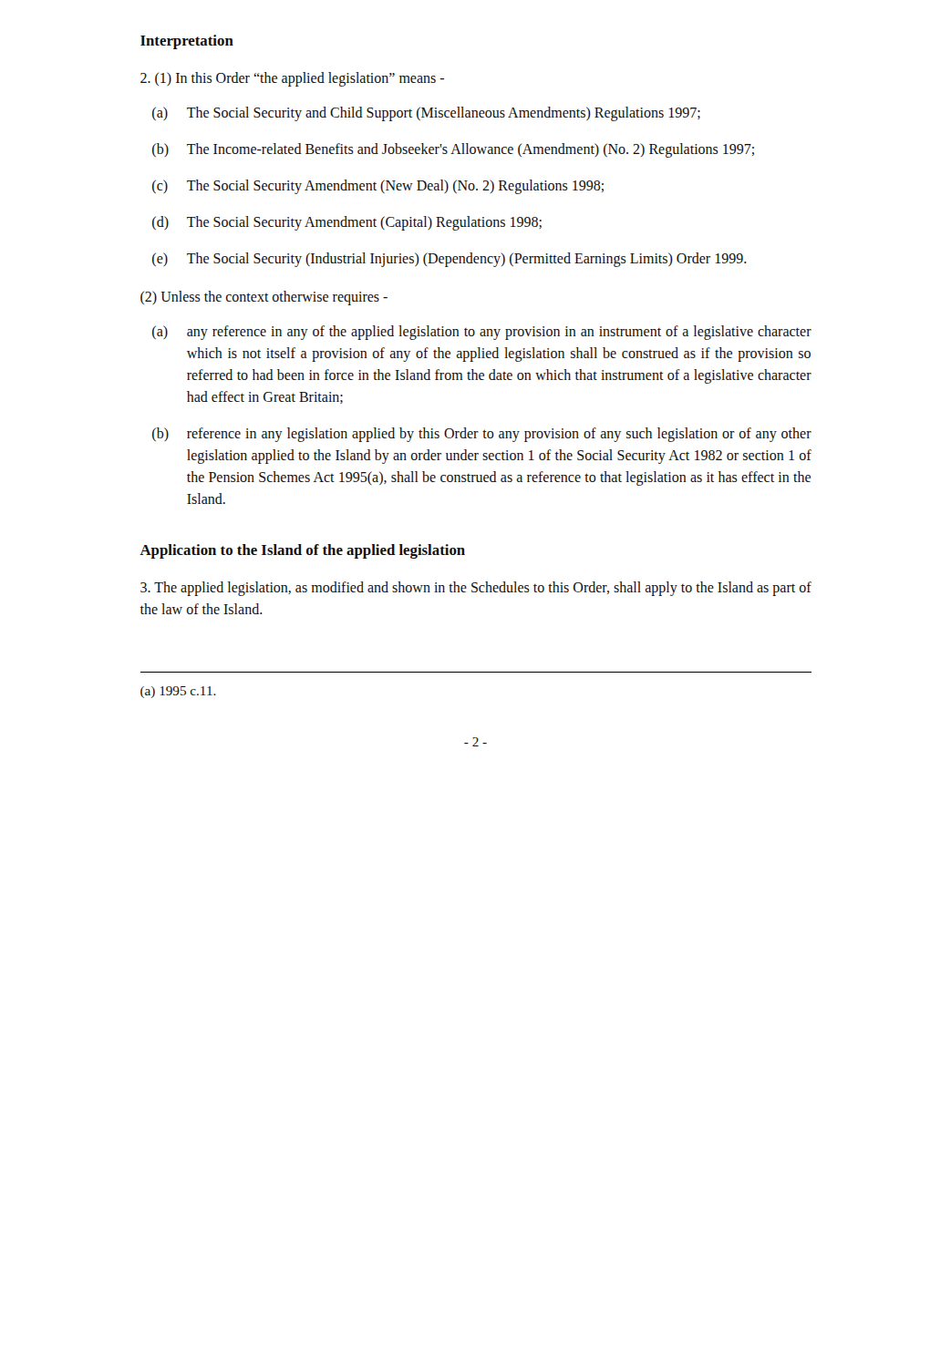Interpretation
2. (1) In this Order “the applied legislation” means -
(a) The Social Security and Child Support (Miscellaneous Amendments) Regulations 1997;
(b) The Income-related Benefits and Jobseeker's Allowance (Amendment) (No. 2) Regulations 1997;
(c) The Social Security Amendment (New Deal) (No. 2) Regulations 1998;
(d) The Social Security Amendment (Capital) Regulations 1998;
(e) The Social Security (Industrial Injuries) (Dependency) (Permitted Earnings Limits) Order 1999.
(2) Unless the context otherwise requires -
(a) any reference in any of the applied legislation to any provision in an instrument of a legislative character which is not itself a provision of any of the applied legislation shall be construed as if the provision so referred to had been in force in the Island from the date on which that instrument of a legislative character had effect in Great Britain;
(b) reference in any legislation applied by this Order to any provision of any such legislation or of any other legislation applied to the Island by an order under section 1 of the Social Security Act 1982 or section 1 of the Pension Schemes Act 1995(a), shall be construed as a reference to that legislation as it has effect in the Island.
Application to the Island of the applied legislation
3. The applied legislation, as modified and shown in the Schedules to this Order, shall apply to the Island as part of the law of the Island.
(a) 1995 c.11.
- 2 -